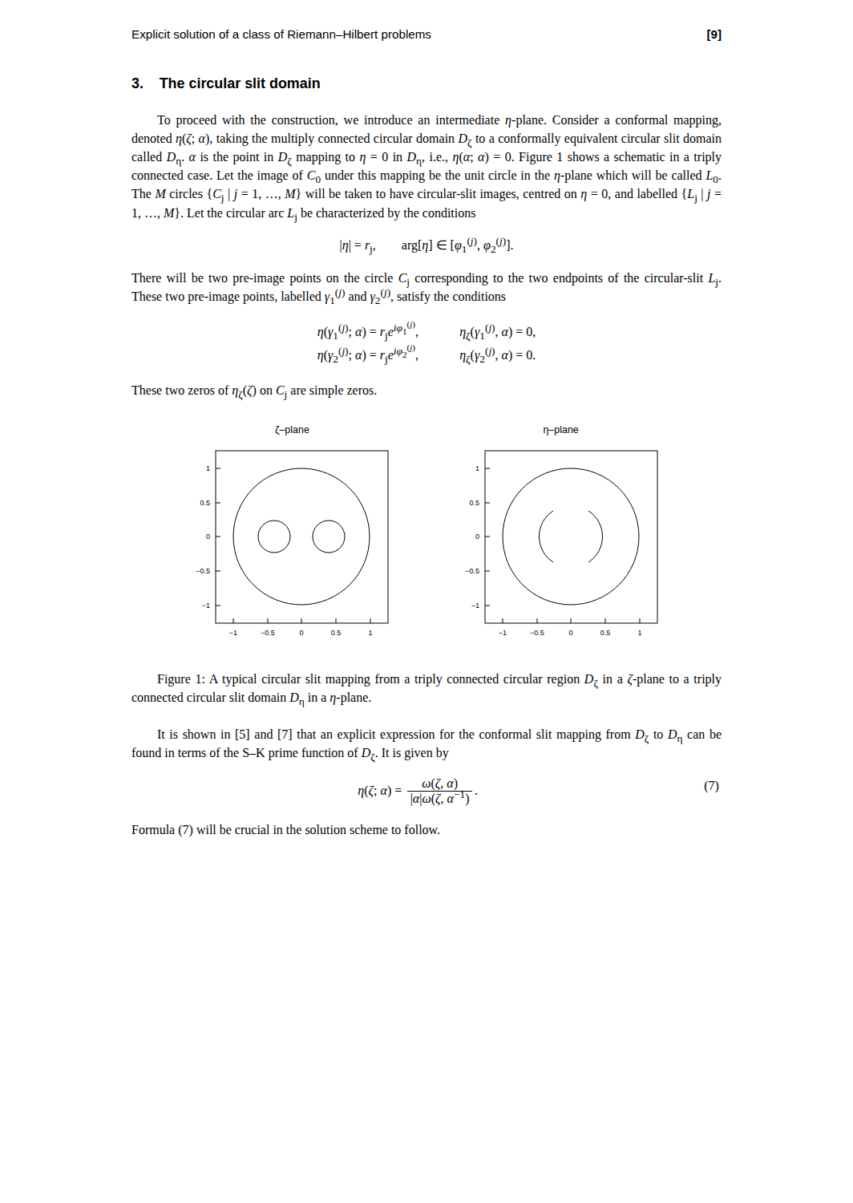Explicit solution of a class of Riemann–Hilbert problems [9]
3. The circular slit domain
To proceed with the construction, we introduce an intermediate η-plane. Consider a conformal mapping, denoted η(ζ; α), taking the multiply connected circular domain Dζ to a conformally equivalent circular slit domain called Dη. α is the point in Dζ mapping to η = 0 in Dη, i.e., η(α; α) = 0. Figure 1 shows a schematic in a triply connected case. Let the image of C0 under this mapping be the unit circle in the η-plane which will be called L0. The M circles {Cj | j = 1, …, M} will be taken to have circular-slit images, centred on η = 0, and labelled {Lj | j = 1, …, M}. Let the circular arc Lj be characterized by the conditions
|η| = rj, arg[η] ∈ [φ1(j), φ2(j)].
There will be two pre-image points on the circle Cj corresponding to the two endpoints of the circular-slit Lj. These two pre-image points, labelled γ1(j) and γ2(j), satisfy the conditions
| η ( γ 1 ( j ) ; α ) = r j e iφ 1 ( j ) , | | η ζ ( γ 1 ( j ) , α ) = 0, |
| η ( γ 2 ( j ) ; α ) = r j e iφ 2 ( j ) , | | η ζ ( γ 2 ( j ) , α ) = 0. |
These two zeros of ηζ(ζ) on Cj are simple zeros.
ζ–plane
1 0.5 0 −0.5 −1 −1 −0.5 0 0.5 1
η–plane
1 0.5 0 −0.5 −1 −1 −0.5 0 0.5 1
Figure 1: A typical circular slit mapping from a triply connected circular region Dζ in a ζ-plane to a triply connected circular slit domain Dη in a η-plane.
It is shown in [5] and [7] that an explicit expression for the conformal slit mapping from Dζ to Dη can be found in terms of the S–K prime function of Dζ. It is given by
(7) η(ζ; α) = ω(ζ, α) |α|ω(ζ, α−1) .
Formula (7) will be crucial in the solution scheme to follow.